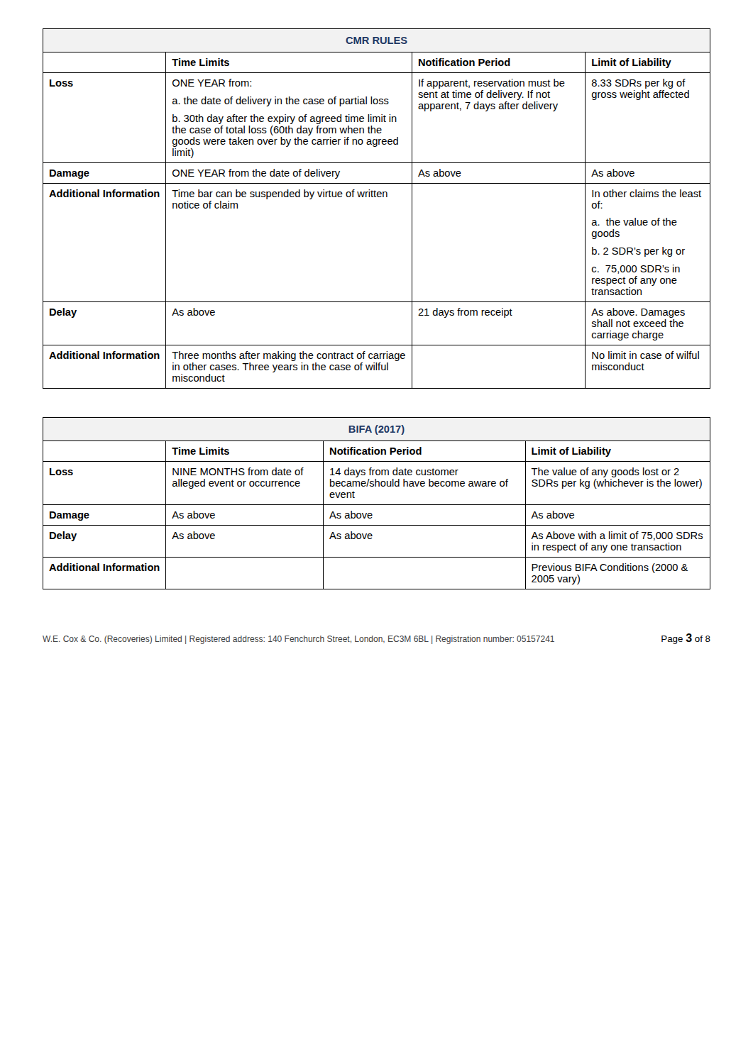CMR RULES
| | Time Limits | Notification Period | Limit of Liability |
| --- | --- | --- | --- |
| Loss | ONE YEAR from: a. the date of delivery in the case of partial loss b. 30th day after the expiry of agreed time limit in the case of total loss (60th day from when the goods were taken over by the carrier if no agreed limit) | If apparent, reservation must be sent at time of delivery. If not apparent, 7 days after delivery | 8.33 SDRs per kg of gross weight affected |
| Damage | ONE YEAR from the date of delivery | As above | As above |
| Additional Information | Time bar can be suspended by virtue of written notice of claim | | In other claims the least of: a. the value of the goods b. 2 SDR’s per kg or c. 75,000 SDR’s in respect of any one transaction |
| Delay | As above | 21 days from receipt | As above. Damages shall not exceed the carriage charge |
| Additional Information | Three months after making the contract of carriage in other cases. Three years in the case of wilful misconduct | | No limit in case of wilful misconduct |
BIFA (2017)
| | Time Limits | Notification Period | Limit of Liability |
| --- | --- | --- | --- |
| Loss | NINE MONTHS from date of alleged event or occurrence | 14 days from date customer became/should have become aware of event | The value of any goods lost or 2 SDRs per kg (whichever is the lower) |
| Damage | As above | As above | As above |
| Delay | As above | As above | As Above with a limit of 75,000 SDRs in respect of any one transaction |
| Additional Information | | | Previous BIFA Conditions (2000 & 2005 vary) |
W.E. Cox & Co. (Recoveries) Limited | Registered address: 140 Fenchurch Street, London, EC3M 6BL | Registration number: 05157241 Page 3 of 8